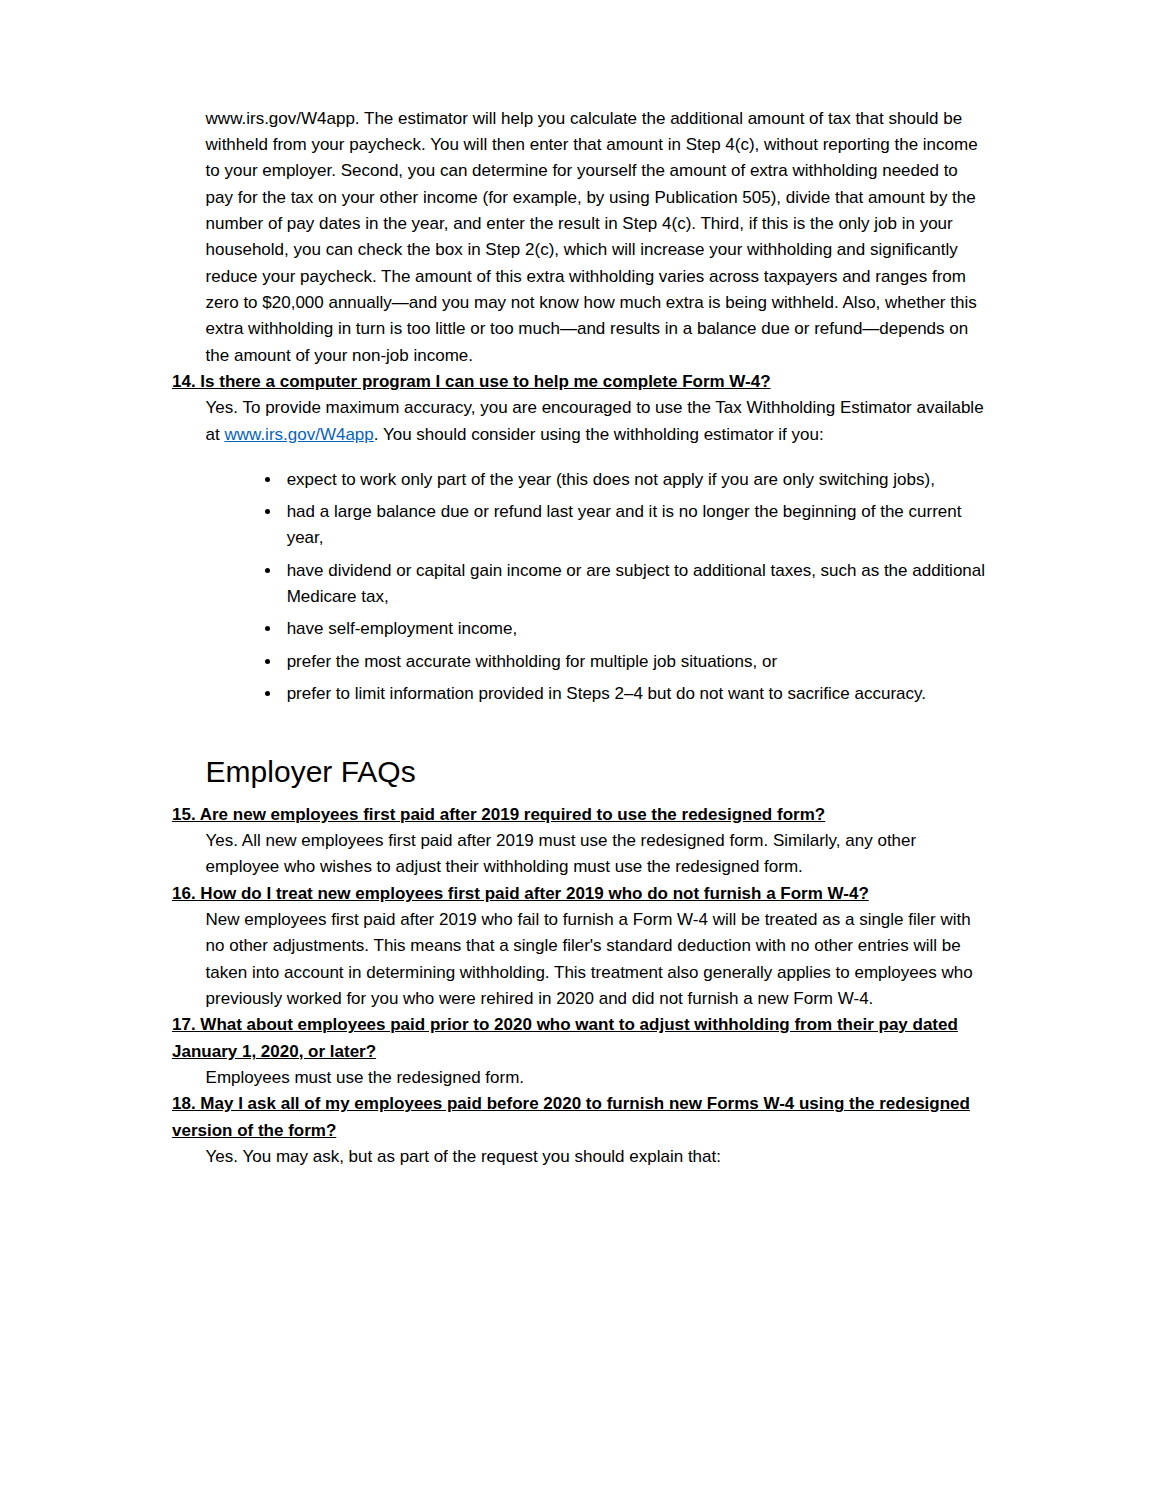www.irs.gov/W4app. The estimator will help you calculate the additional amount of tax that should be withheld from your paycheck. You will then enter that amount in Step 4(c), without reporting the income to your employer. Second, you can determine for yourself the amount of extra withholding needed to pay for the tax on your other income (for example, by using Publication 505), divide that amount by the number of pay dates in the year, and enter the result in Step 4(c). Third, if this is the only job in your household, you can check the box in Step 2(c), which will increase your withholding and significantly reduce your paycheck. The amount of this extra withholding varies across taxpayers and ranges from zero to $20,000 annually—and you may not know how much extra is being withheld. Also, whether this extra withholding in turn is too little or too much—and results in a balance due or refund—depends on the amount of your non-job income.
14. Is there a computer program I can use to help me complete Form W-4?
Yes. To provide maximum accuracy, you are encouraged to use the Tax Withholding Estimator available at www.irs.gov/W4app. You should consider using the withholding estimator if you:
expect to work only part of the year (this does not apply if you are only switching jobs),
had a large balance due or refund last year and it is no longer the beginning of the current year,
have dividend or capital gain income or are subject to additional taxes, such as the additional Medicare tax,
have self-employment income,
prefer the most accurate withholding for multiple job situations, or
prefer to limit information provided in Steps 2–4 but do not want to sacrifice accuracy.
Employer FAQs
15. Are new employees first paid after 2019 required to use the redesigned form?
Yes. All new employees first paid after 2019 must use the redesigned form. Similarly, any other employee who wishes to adjust their withholding must use the redesigned form.
16. How do I treat new employees first paid after 2019 who do not furnish a Form W-4?
New employees first paid after 2019 who fail to furnish a Form W-4 will be treated as a single filer with no other adjustments. This means that a single filer's standard deduction with no other entries will be taken into account in determining withholding. This treatment also generally applies to employees who previously worked for you who were rehired in 2020 and did not furnish a new Form W-4.
17. What about employees paid prior to 2020 who want to adjust withholding from their pay dated January 1, 2020, or later?
Employees must use the redesigned form.
18. May I ask all of my employees paid before 2020 to furnish new Forms W-4 using the redesigned version of the form?
Yes. You may ask, but as part of the request you should explain that: